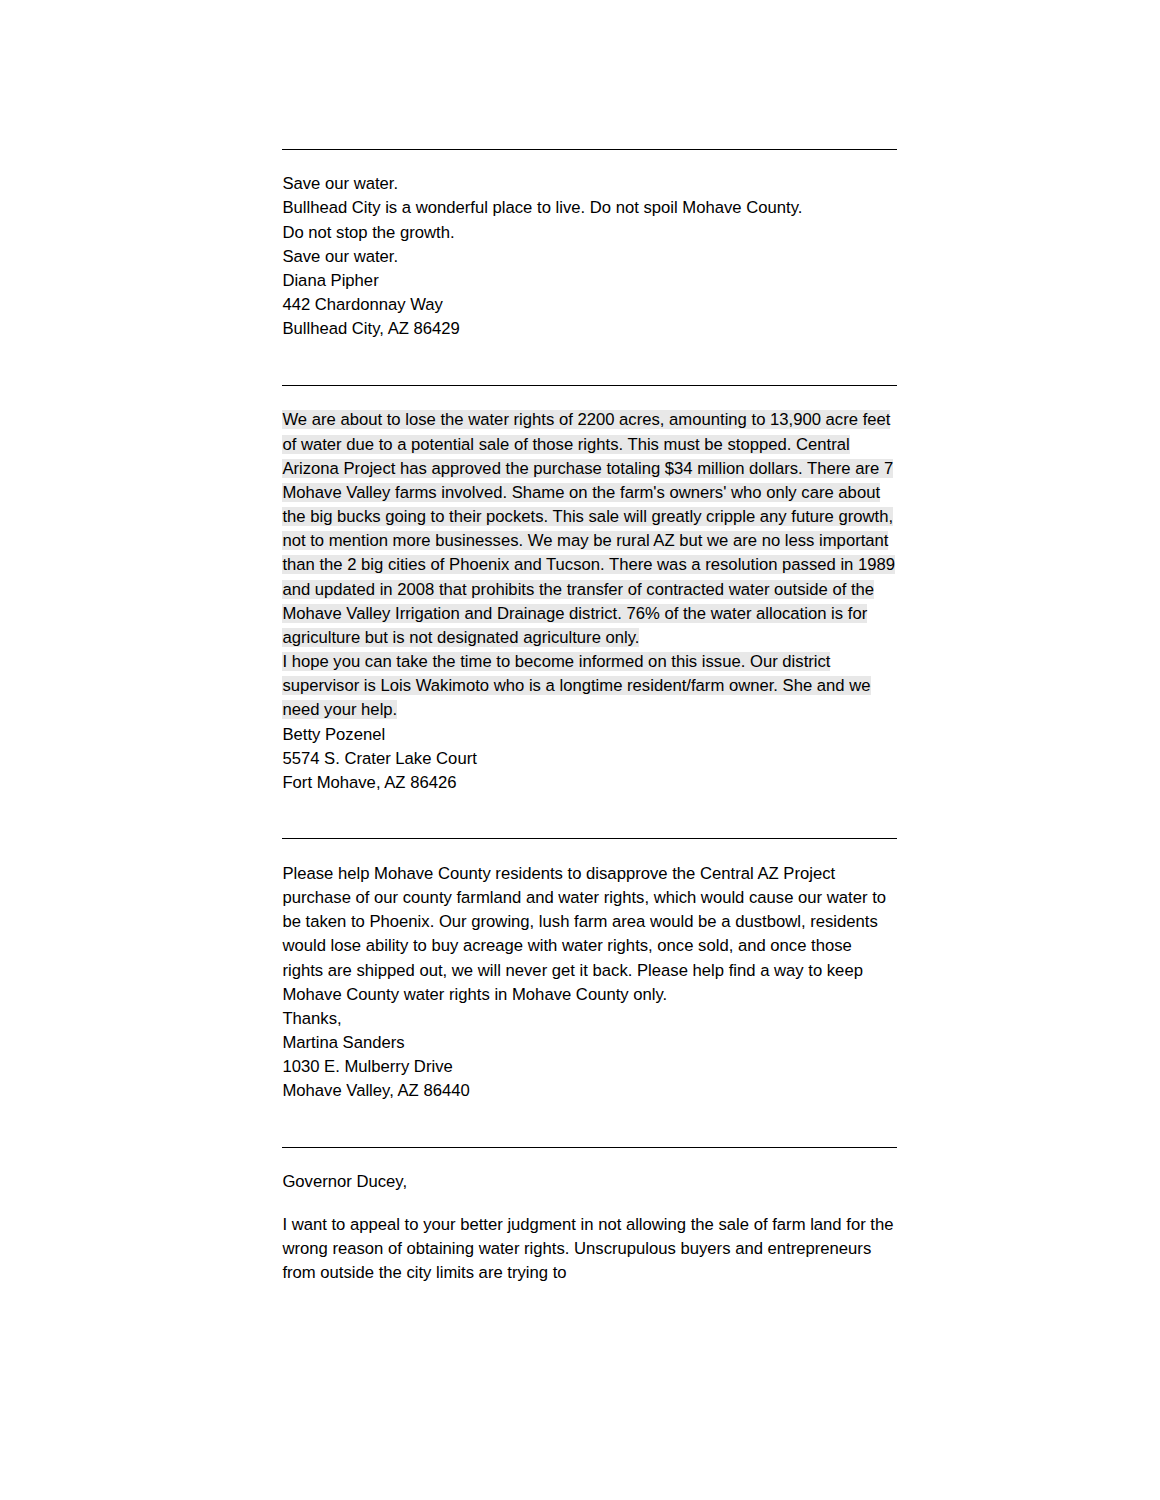Save our water.
Bullhead City is a wonderful place to live. Do not spoil Mohave County.
Do not stop the growth.
Save our water.
Diana Pipher
442 Chardonnay Way
Bullhead City, AZ 86429
We are about to lose the water rights of 2200 acres, amounting to 13,900 acre feet of water due to a potential sale of those rights. This must be stopped. Central Arizona Project has approved the purchase totaling $34 million dollars. There are 7 Mohave Valley farms involved. Shame on the farm's owners' who only care about the big bucks going to their pockets. This sale will greatly cripple any future growth, not to mention more businesses. We may be rural AZ but we are no less important than the 2 big cities of Phoenix and Tucson. There was a resolution passed in 1989 and updated in 2008 that prohibits the transfer of contracted water outside of the Mohave Valley Irrigation and Drainage district. 76% of the water allocation is for agriculture but is not designated agriculture only.
I hope you can take the time to become informed on this issue. Our district supervisor is Lois Wakimoto who is a longtime resident/farm owner. She and we need your help.
Betty Pozenel
5574 S. Crater Lake Court
Fort Mohave, AZ 86426
Please help Mohave County residents to disapprove the Central AZ Project purchase of our county farmland and water rights, which would cause our water to be taken to Phoenix. Our growing, lush farm area would be a dustbowl, residents would lose ability to buy acreage with water rights, once sold, and once those rights are shipped out, we will never get it back. Please help find a way to keep Mohave County water rights in Mohave County only.
Thanks,
Martina Sanders
1030 E. Mulberry Drive
Mohave Valley, AZ 86440
Governor Ducey,
I want to appeal to your better judgment in not allowing the sale of farm land for the wrong reason of obtaining water rights. Unscrupulous buyers and entrepreneurs from outside the city limits are trying to